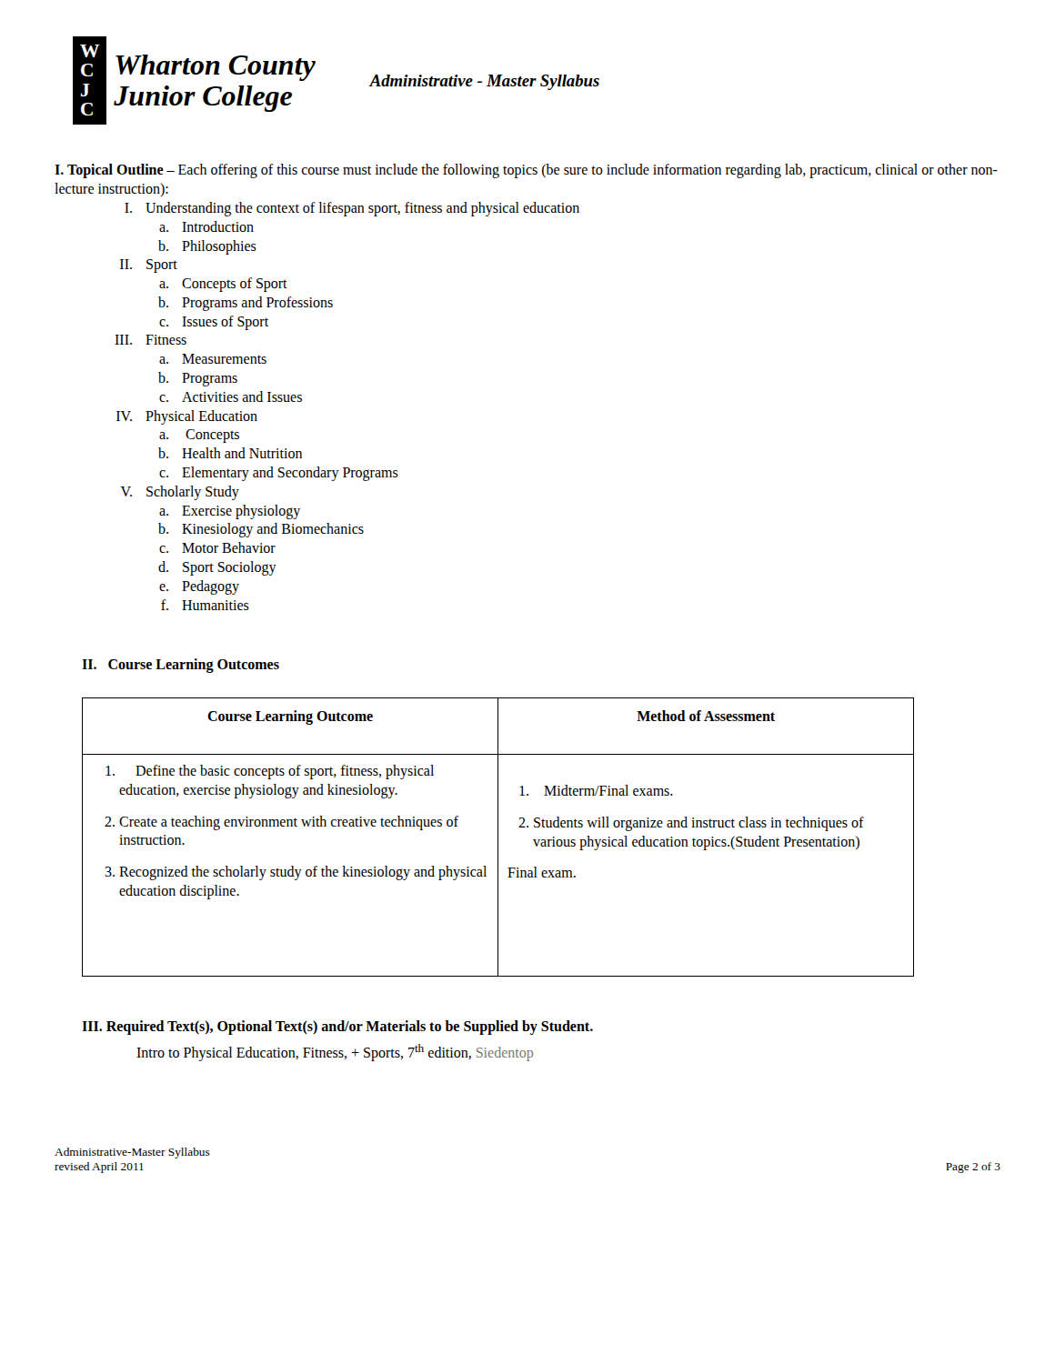WCJC
Wharton County
Junior College
Administrative - Master Syllabus
I. Topical Outline – Each offering of this course must include the following topics (be sure to include information regarding lab, practicum, clinical or other non-lecture instruction):
Understanding the context of lifespan sport, fitness and physical education
Introduction
Philosophies
Sport
Concepts of Sport
Programs and Professions
Issues of Sport
Fitness
Measurements
Programs
Activities and Issues
Physical Education
Concepts
Health and Nutrition
Elementary and Secondary Programs
Scholarly Study
Exercise physiology
Kinesiology and Biomechanics
Motor Behavior
Sport Sociology
Pedagogy
Humanities
II. Course Learning Outcomes
| Course Learning Outcome | Method of Assessment |
| --- | --- |
| Define the basic concepts of sport, fitness, physical education, exercise physiology and kinesiology. Create a teaching environment with creative techniques of instruction. Recognized the scholarly study of the kinesiology and physical education discipline. | Midterm/Final exams. Students will organize and instruct class in techniques of various physical education topics.(Student Presentation) Final exam. |
III. Required Text(s), Optional Text(s) and/or Materials to be Supplied by Student.
Intro to Physical Education, Fitness, + Sports, 7th edition, Siedentop
Administrative-Master Syllabus
revised April 2011
Page 2 of 3